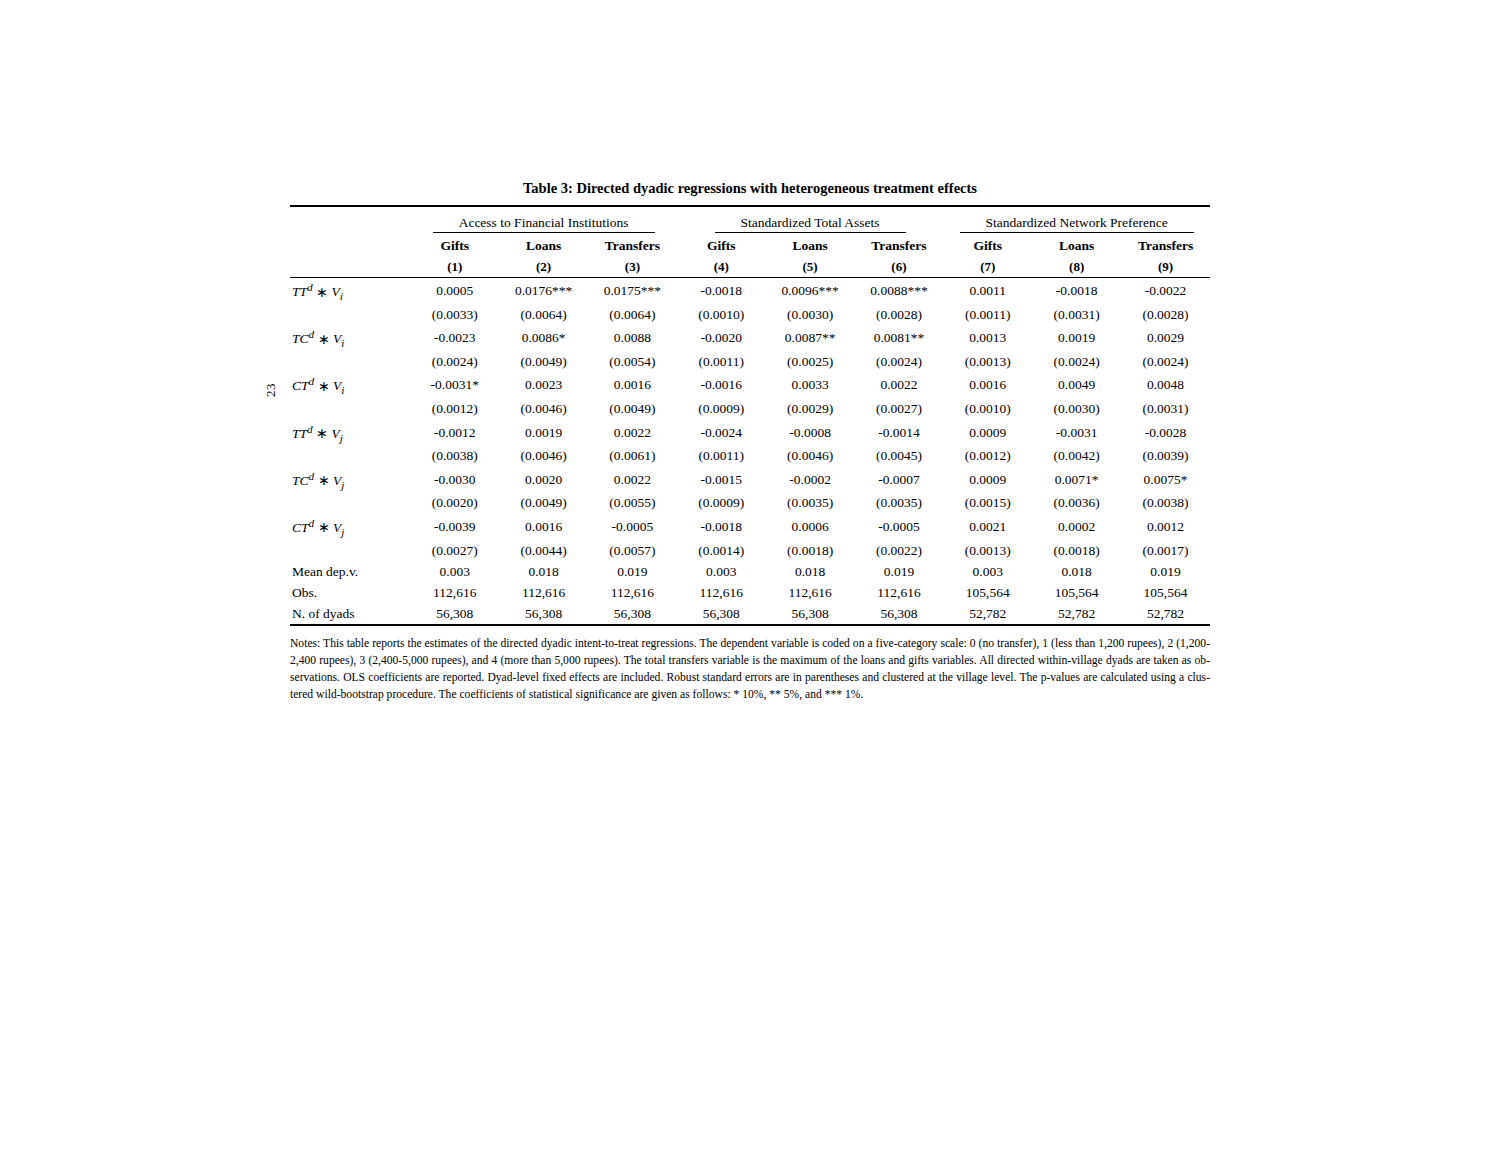23
Table 3: Directed dyadic regressions with heterogeneous treatment effects
| | Access to Financial Institutions | Standardized Total Assets | Standardized Network Preference |
| --- | --- | --- | --- |
| | Gifts | Loans | Transfers | Gifts | Loans | Transfers | Gifts | Loans | Transfers |
| | (1) | (2) | (3) | (4) | (5) | (6) | (7) | (8) | (9) |
| TT d ∗ V i | 0.0005 | 0.0176*** | 0.0175*** | -0.0018 | 0.0096*** | 0.0088*** | 0.0011 | -0.0018 | -0.0022 |
| | (0.0033) | (0.0064) | (0.0064) | (0.0010) | (0.0030) | (0.0028) | (0.0011) | (0.0031) | (0.0028) |
| TC d ∗ V i | -0.0023 | 0.0086* | 0.0088 | -0.0020 | 0.0087** | 0.0081** | 0.0013 | 0.0019 | 0.0029 |
| | (0.0024) | (0.0049) | (0.0054) | (0.0011) | (0.0025) | (0.0024) | (0.0013) | (0.0024) | (0.0024) |
| CT d ∗ V i | -0.0031* | 0.0023 | 0.0016 | -0.0016 | 0.0033 | 0.0022 | 0.0016 | 0.0049 | 0.0048 |
| | (0.0012) | (0.0046) | (0.0049) | (0.0009) | (0.0029) | (0.0027) | (0.0010) | (0.0030) | (0.0031) |
| TT d ∗ V j | -0.0012 | 0.0019 | 0.0022 | -0.0024 | -0.0008 | -0.0014 | 0.0009 | -0.0031 | -0.0028 |
| | (0.0038) | (0.0046) | (0.0061) | (0.0011) | (0.0046) | (0.0045) | (0.0012) | (0.0042) | (0.0039) |
| TC d ∗ V j | -0.0030 | 0.0020 | 0.0022 | -0.0015 | -0.0002 | -0.0007 | 0.0009 | 0.0071* | 0.0075* |
| | (0.0020) | (0.0049) | (0.0055) | (0.0009) | (0.0035) | (0.0035) | (0.0015) | (0.0036) | (0.0038) |
| CT d ∗ V j | -0.0039 | 0.0016 | -0.0005 | -0.0018 | 0.0006 | -0.0005 | 0.0021 | 0.0002 | 0.0012 |
| | (0.0027) | (0.0044) | (0.0057) | (0.0014) | (0.0018) | (0.0022) | (0.0013) | (0.0018) | (0.0017) |
| Mean dep.v. | 0.003 | 0.018 | 0.019 | 0.003 | 0.018 | 0.019 | 0.003 | 0.018 | 0.019 |
| Obs. | 112,616 | 112,616 | 112,616 | 112,616 | 112,616 | 112,616 | 105,564 | 105,564 | 105,564 |
| N. of dyads | 56,308 | 56,308 | 56,308 | 56,308 | 56,308 | 56,308 | 52,782 | 52,782 | 52,782 |
Notes: This table reports the estimates of the directed dyadic intent-to-treat regressions. The dependent variable is coded on a five-category scale: 0 (no transfer), 1 (less than 1,200 rupees), 2 (1,200-2,400 rupees), 3 (2,400-5,000 rupees), and 4 (more than 5,000 rupees). The total transfers variable is the maximum of the loans and gifts variables. All directed within-village dyads are taken as observations. OLS coefficients are reported. Dyad-level fixed effects are included. Robust standard errors are in parentheses and clustered at the village level. The p-values are calculated using a clustered wild-bootstrap procedure. The coefficients of statistical significance are given as follows: * 10%, ** 5%, and *** 1%.